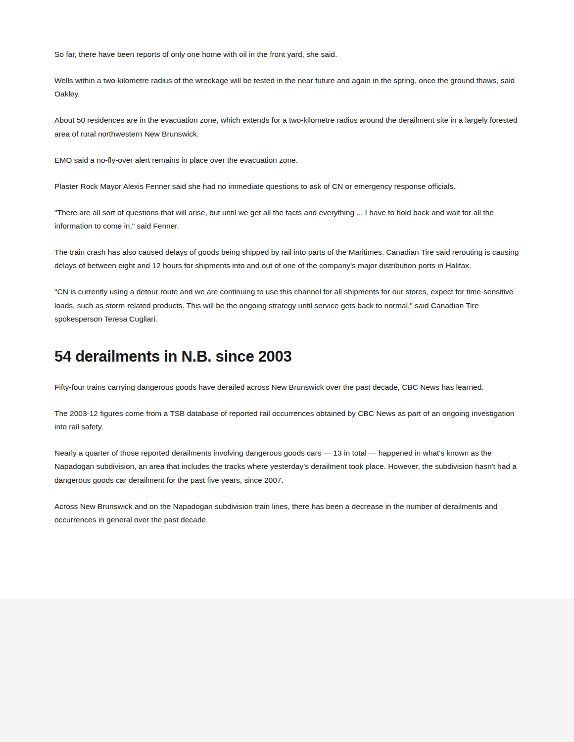So far, there have been reports of only one home with oil in the front yard, she said.
Wells within a two-kilometre radius of the wreckage will be tested in the near future and again in the spring, once the ground thaws, said Oakley.
About 50 residences are in the evacuation zone, which extends for a two-kilometre radius around the derailment site in a largely forested area of rural northwestern New Brunswick.
EMO said a no-fly-over alert remains in place over the evacuation zone.
Plaster Rock Mayor Alexis Fenner said she had no immediate questions to ask of CN or emergency response officials.
"There are all sort of questions that will arise, but until we get all the facts and everything ... I have to hold back and wait for all the information to come in," said Fenner.
The train crash has also caused delays of goods being shipped by rail into parts of the Maritimes. Canadian Tire said rerouting is causing delays of between eight and 12 hours for shipments into and out of one of the company's major distribution ports in Halifax.
"CN is currently using a detour route and we are continuing to use this channel for all shipments for our stores, expect for time-sensitive loads, such as storm-related products. This will be the ongoing strategy until service gets back to normal," said Canadian Tire spokesperson Teresa Cugliari.
54 derailments in N.B. since 2003
Fifty-four trains carrying dangerous goods have derailed across New Brunswick over the past decade, CBC News has learned.
The 2003-12 figures come from a TSB database of reported rail occurrences obtained by CBC News as part of an ongoing investigation into rail safety.
Nearly a quarter of those reported derailments involving dangerous goods cars — 13 in total — happened in what's known as the Napadogan subdivision, an area that includes the tracks where yesterday's derailment took place. However, the subdivision hasn't had a dangerous goods car derailment for the past five years, since 2007.
Across New Brunswick and on the Napadogan subdivision train lines, there has been a decrease in the number of derailments and occurrences in general over the past decade.